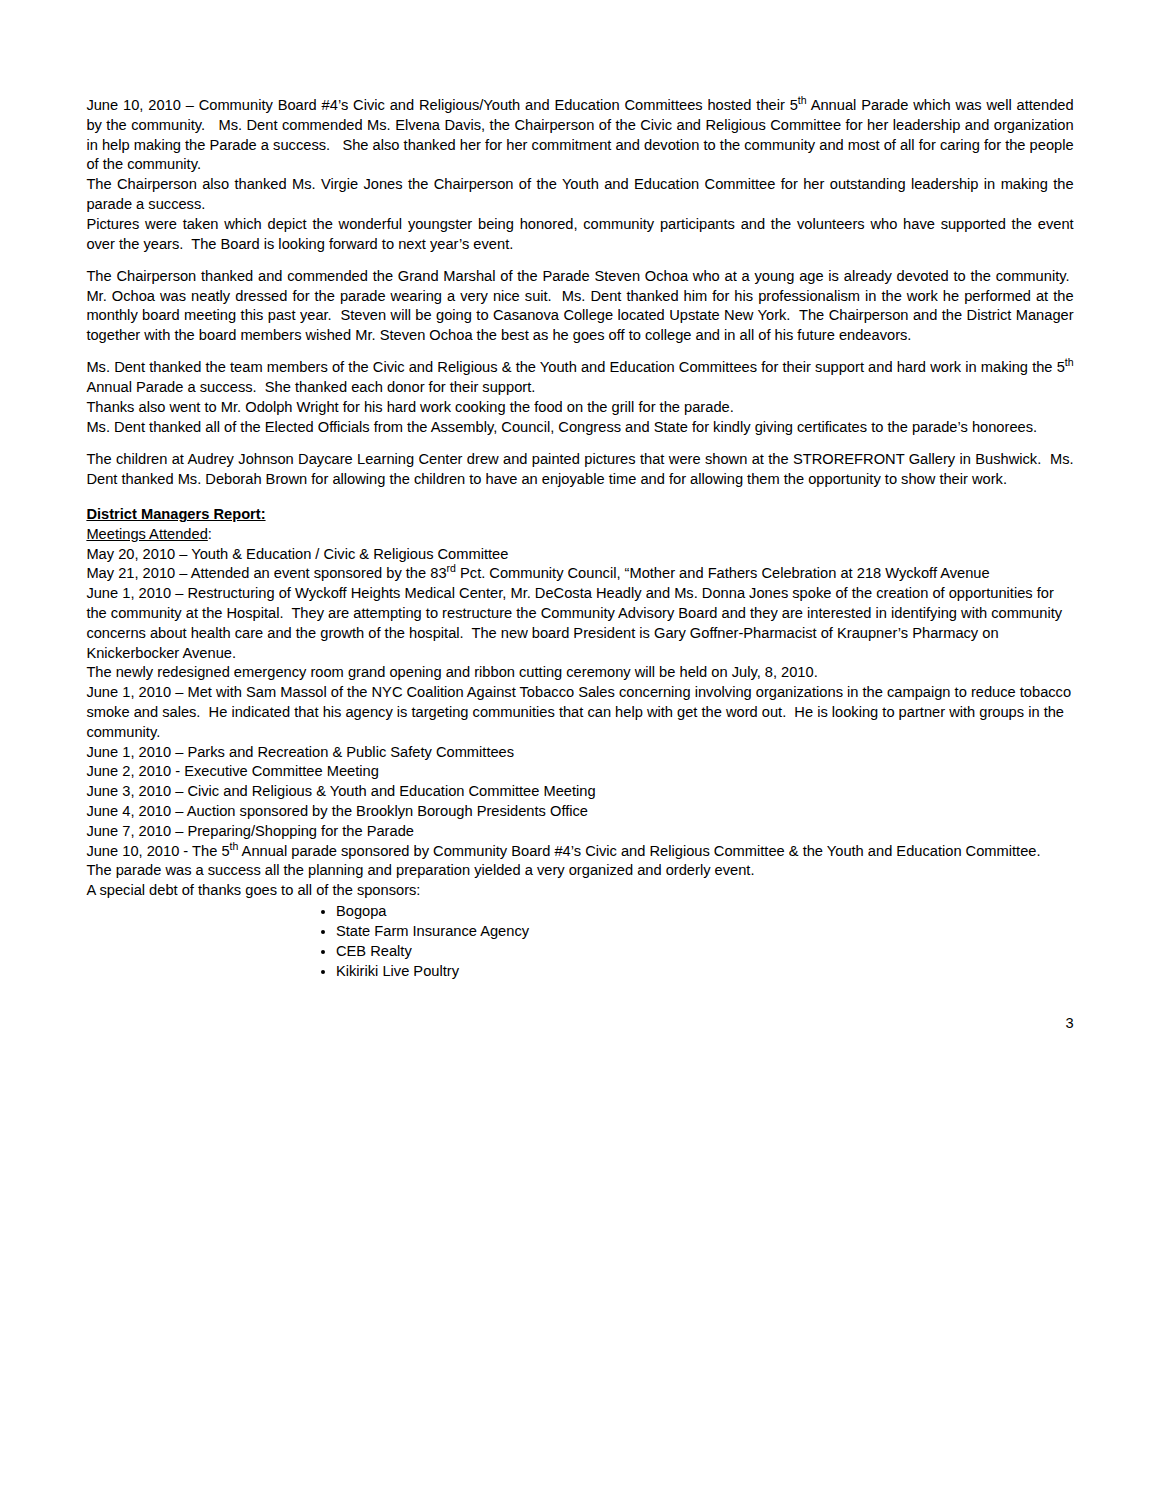June 10, 2010 – Community Board #4’s Civic and Religious/Youth and Education Committees hosted their 5th Annual Parade which was well attended by the community. Ms. Dent commended Ms. Elvena Davis, the Chairperson of the Civic and Religious Committee for her leadership and organization in help making the Parade a success. She also thanked her for her commitment and devotion to the community and most of all for caring for the people of the community.
The Chairperson also thanked Ms. Virgie Jones the Chairperson of the Youth and Education Committee for her outstanding leadership in making the parade a success.
Pictures were taken which depict the wonderful youngster being honored, community participants and the volunteers who have supported the event over the years. The Board is looking forward to next year’s event.
The Chairperson thanked and commended the Grand Marshal of the Parade Steven Ochoa who at a young age is already devoted to the community. Mr. Ochoa was neatly dressed for the parade wearing a very nice suit. Ms. Dent thanked him for his professionalism in the work he performed at the monthly board meeting this past year. Steven will be going to Casanova College located Upstate New York. The Chairperson and the District Manager together with the board members wished Mr. Steven Ochoa the best as he goes off to college and in all of his future endeavors.
Ms. Dent thanked the team members of the Civic and Religious & the Youth and Education Committees for their support and hard work in making the 5th Annual Parade a success. She thanked each donor for their support.
Thanks also went to Mr. Odolph Wright for his hard work cooking the food on the grill for the parade.
Ms. Dent thanked all of the Elected Officials from the Assembly, Council, Congress and State for kindly giving certificates to the parade’s honorees.
The children at Audrey Johnson Daycare Learning Center drew and painted pictures that were shown at the STROREFRONT Gallery in Bushwick. Ms. Dent thanked Ms. Deborah Brown for allowing the children to have an enjoyable time and for allowing them the opportunity to show their work.
District Managers Report:
Meetings Attended:
May 20, 2010 – Youth & Education / Civic & Religious Committee
May 21, 2010 – Attended an event sponsored by the 83rd Pct. Community Council, “Mother and Fathers Celebration at 218 Wyckoff Avenue
June 1, 2010 – Restructuring of Wyckoff Heights Medical Center, Mr. DeCosta Headly and Ms. Donna Jones spoke of the creation of opportunities for the community at the Hospital. They are attempting to restructure the Community Advisory Board and they are interested in identifying with community concerns about health care and the growth of the hospital. The new board President is Gary Goffner-Pharmacist of Kraupner’s Pharmacy on Knickerbocker Avenue.
The newly redesigned emergency room grand opening and ribbon cutting ceremony will be held on July, 8, 2010.
June 1, 2010 – Met with Sam Massol of the NYC Coalition Against Tobacco Sales concerning involving organizations in the campaign to reduce tobacco smoke and sales. He indicated that his agency is targeting communities that can help with get the word out. He is looking to partner with groups in the community.
June 1, 2010 – Parks and Recreation & Public Safety Committees
June 2, 2010 - Executive Committee Meeting
June 3, 2010 – Civic and Religious & Youth and Education Committee Meeting
June 4, 2010 – Auction sponsored by the Brooklyn Borough Presidents Office
June 7, 2010 – Preparing/Shopping for the Parade
June 10, 2010 - The 5th Annual parade sponsored by Community Board #4’s Civic and Religious Committee & the Youth and Education Committee. The parade was a success all the planning and preparation yielded a very organized and orderly event.
A special debt of thanks goes to all of the sponsors:
Bogopa
State Farm Insurance Agency
CEB Realty
Kikiriki Live Poultry
3